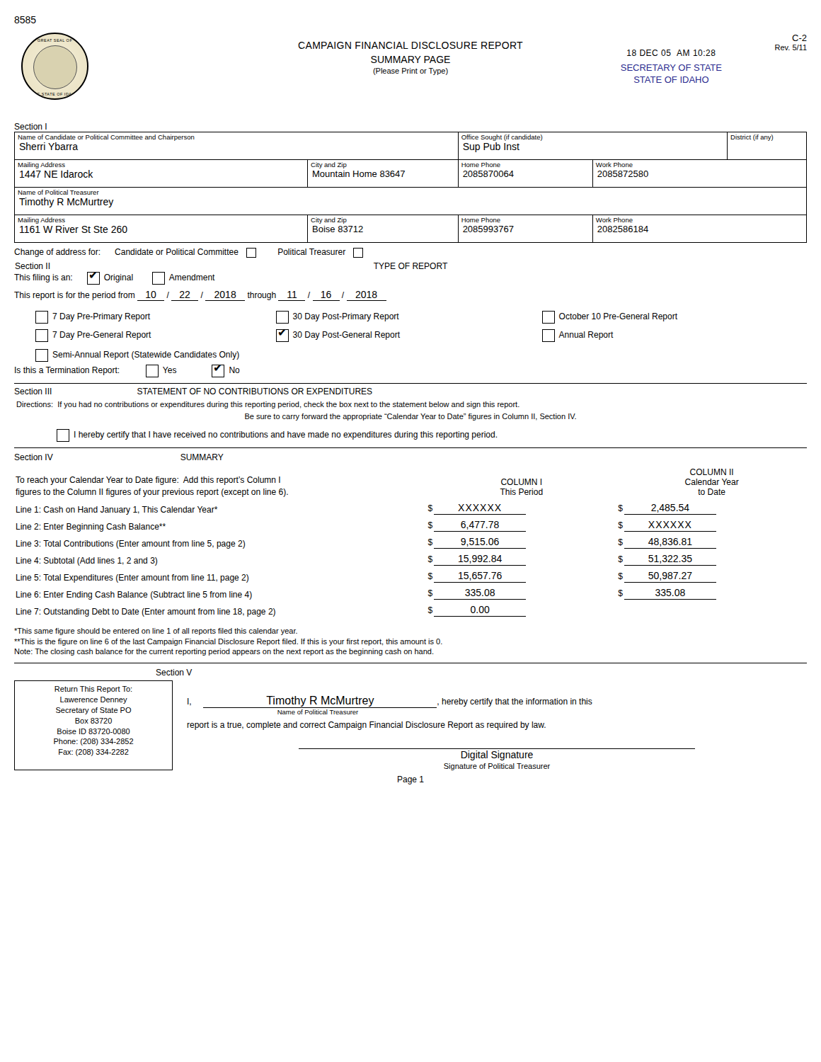8585
GREAT SEAL OF
THE STATE OF IDAHO
C-2
Rev. 5/11
18 DEC 05 AM 10:28
SECRETARY OF STATE
STATE OF IDAHO
CAMPAIGN FINANCIAL DISCLOSURE REPORT
SUMMARY PAGE
(Please Print or Type)
Section I
| Name of Candidate or Political Committee and Chairperson Sherri Ybarra | Office Sought (if candidate) Sup Pub Inst | District (if any) |
| Mailing Address 1447 NE Idarock | City and Zip Mountain Home 83647 | Home Phone 2085870064 | Work Phone 2085872580 |
| Name of Political Treasurer Timothy R McMurtrey |
| Mailing Address 1161 W River St Ste 260 | City and Zip Boise 83712 | Home Phone 2085993767 | Work Phone 2082586184 |
Change of address for: Candidate or Political Committee Political Treasurer
| Section II | TYPE OF REPORT | |
This filing is an: Original Amendment
This report is for the period from 10 / 22 / 2018 through 11 / 16 / 2018
| 7 Day Pre-Primary Report | 30 Day Post-Primary Report | October 10 Pre-General Report |
| 7 Day Pre-General Report | 30 Day Post-General Report | Annual Report |
Semi-Annual Report (Statewide Candidates Only)
Is this a Termination Report: Yes No
Section IIISTATEMENT OF NO CONTRIBUTIONS OR EXPENDITURES
Directions: If you had no contributions or expenditures during this reporting period, check the box next to the statement below and sign this report. Be sure to carry forward the appropriate “Calendar Year to Date” figures in Column II, Section IV.
I hereby certify that I have received no contributions and have made no expenditures during this reporting period.
Section IVSUMMARY
| To reach your Calendar Year to Date figure: Add this report’s Column I figures to the Column II figures of your previous report (except on line 6). | COLUMN I This Period | COLUMN II Calendar Year to Date |
| Line 1: Cash on Hand January 1, This Calendar Year* | $ XXXXXX | $ 2,485.54 |
| Line 2: Enter Beginning Cash Balance** | $ 6,477.78 | $ XXXXXX |
| Line 3: Total Contributions (Enter amount from line 5, page 2) | $ 9,515.06 | $ 48,836.81 |
| Line 4: Subtotal (Add lines 1, 2 and 3) | $ 15,992.84 | $ 51,322.35 |
| Line 5: Total Expenditures (Enter amount from line 11, page 2) | $ 15,657.76 | $ 50,987.27 |
| Line 6: Enter Ending Cash Balance (Subtract line 5 from line 4) | $ 335.08 | $ 335.08 |
| Line 7: Outstanding Debt to Date (Enter amount from line 18, page 2) | $ 0.00 | |
*This same figure should be entered on line 1 of all reports filed this calendar year.
**This is the figure on line 6 of the last Campaign Financial Disclosure Report filed. If this is your first report, this amount is 0.
Note: The closing cash balance for the current reporting period appears on the next report as the beginning cash on hand.
Section V
Return This Report To:
Lawerence Denney
Secretary of State PO
Box 83720
Boise ID 83720-0080
Phone: (208) 334-2852
Fax: (208) 334-2282
I, Timothy R McMurtrey, hereby certify that the information in this Name of Political Treasurer
report is a true, complete and correct Campaign Financial Disclosure Report as required by law.
Digital Signature
Signature of Political Treasurer
Page 1